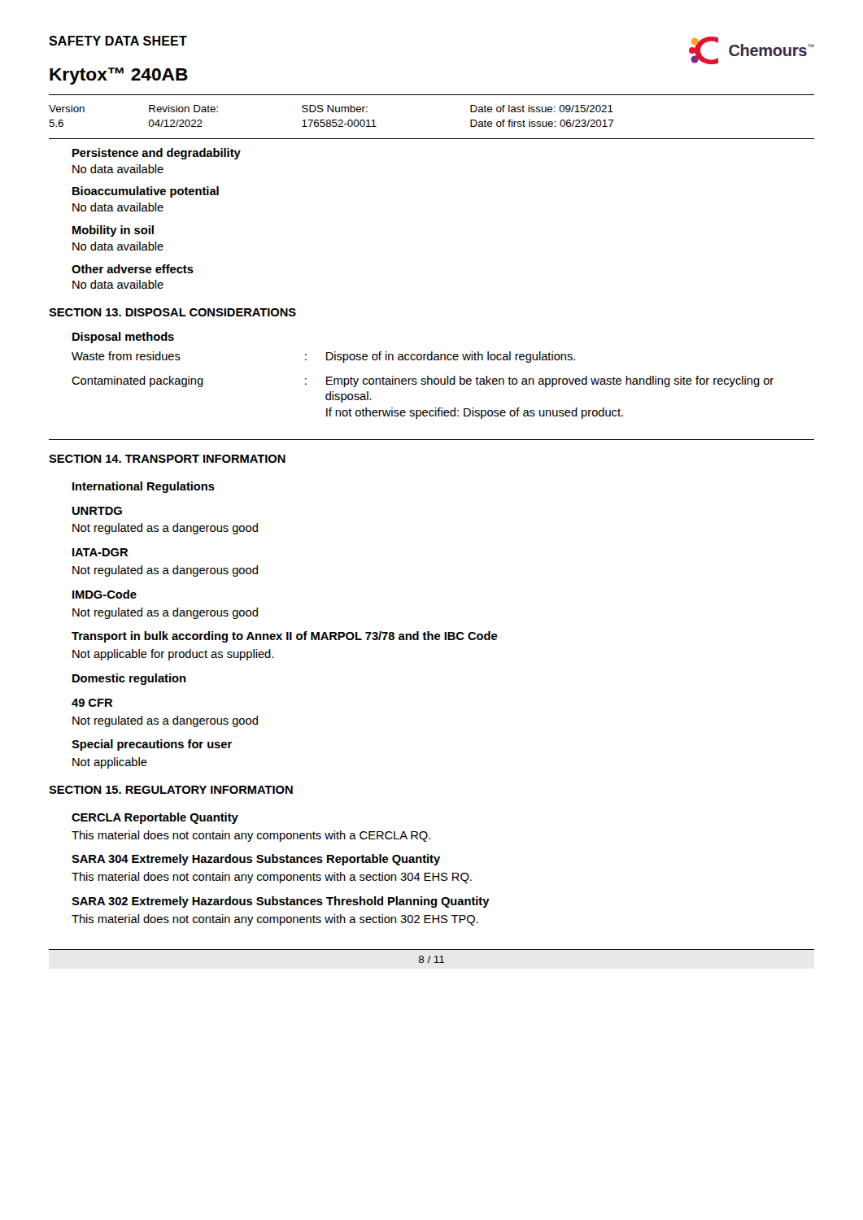SAFETY DATA SHEET
Krytox™ 240AB
Chemours™
| Version 5.6 | Revision Date: 04/12/2022 | SDS Number: 1765852-00011 | Date of last issue: 09/15/2021 Date of first issue: 06/23/2017 |
Persistence and degradability
No data available
Bioaccumulative potential
No data available
Mobility in soil
No data available
Other adverse effects
No data available
SECTION 13. DISPOSAL CONSIDERATIONS
Disposal methods
| Waste from residues | : | Dispose of in accordance with local regulations. |
| Contaminated packaging | : | Empty containers should be taken to an approved waste handling site for recycling or disposal. If not otherwise specified: Dispose of as unused product. |
SECTION 14. TRANSPORT INFORMATION
International Regulations
UNRTDG
Not regulated as a dangerous good
IATA-DGR
Not regulated as a dangerous good
IMDG-Code
Not regulated as a dangerous good
Transport in bulk according to Annex II of MARPOL 73/78 and the IBC Code
Not applicable for product as supplied.
Domestic regulation
49 CFR
Not regulated as a dangerous good
Special precautions for user
Not applicable
SECTION 15. REGULATORY INFORMATION
CERCLA Reportable Quantity
This material does not contain any components with a CERCLA RQ.
SARA 304 Extremely Hazardous Substances Reportable Quantity
This material does not contain any components with a section 304 EHS RQ.
SARA 302 Extremely Hazardous Substances Threshold Planning Quantity
This material does not contain any components with a section 302 EHS TPQ.
8 / 11